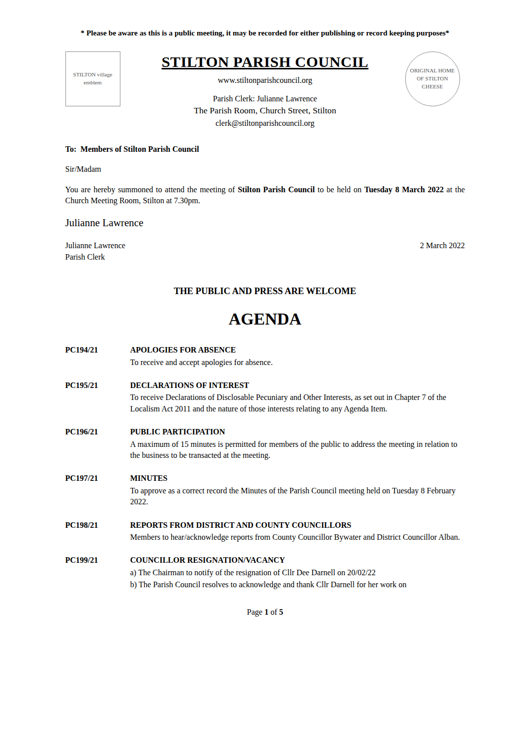* Please be aware as this is a public meeting, it may be recorded for either publishing or record keeping purposes*
STILTON village emblem
STILTON PARISH COUNCIL
www.stiltonparishcouncil.org
Parish Clerk: Julianne Lawrence
The Parish Room, Church Street, Stilton
clerk@stiltonparishcouncil.org
ORIGINAL HOME OF STILTON CHEESE
To: Members of Stilton Parish Council
Sir/Madam
You are hereby summoned to attend the meeting of Stilton Parish Council to be held on Tuesday 8 March 2022 at the Church Meeting Room, Stilton at 7.30pm.
Julianne Lawrence
Julianne Lawrence
Parish Clerk
2 March 2022
THE PUBLIC AND PRESS ARE WELCOME
AGENDA
PC194/21
APOLOGIES FOR ABSENCE
To receive and accept apologies for absence.
PC195/21
DECLARATIONS OF INTEREST
To receive Declarations of Disclosable Pecuniary and Other Interests, as set out in Chapter 7 of the Localism Act 2011 and the nature of those interests relating to any Agenda Item.
PC196/21
PUBLIC PARTICIPATION
A maximum of 15 minutes is permitted for members of the public to address the meeting in relation to the business to be transacted at the meeting.
PC197/21
MINUTES
To approve as a correct record the Minutes of the Parish Council meeting held on Tuesday 8 February 2022.
PC198/21
REPORTS FROM DISTRICT AND COUNTY COUNCILLORS
Members to hear/acknowledge reports from County Councillor Bywater and District Councillor Alban.
PC199/21
COUNCILLOR RESIGNATION/VACANCY
a) The Chairman to notify of the resignation of Cllr Dee Darnell on 20/02/22
b) The Parish Council resolves to acknowledge and thank Cllr Darnell for her work on
Page 1 of 5